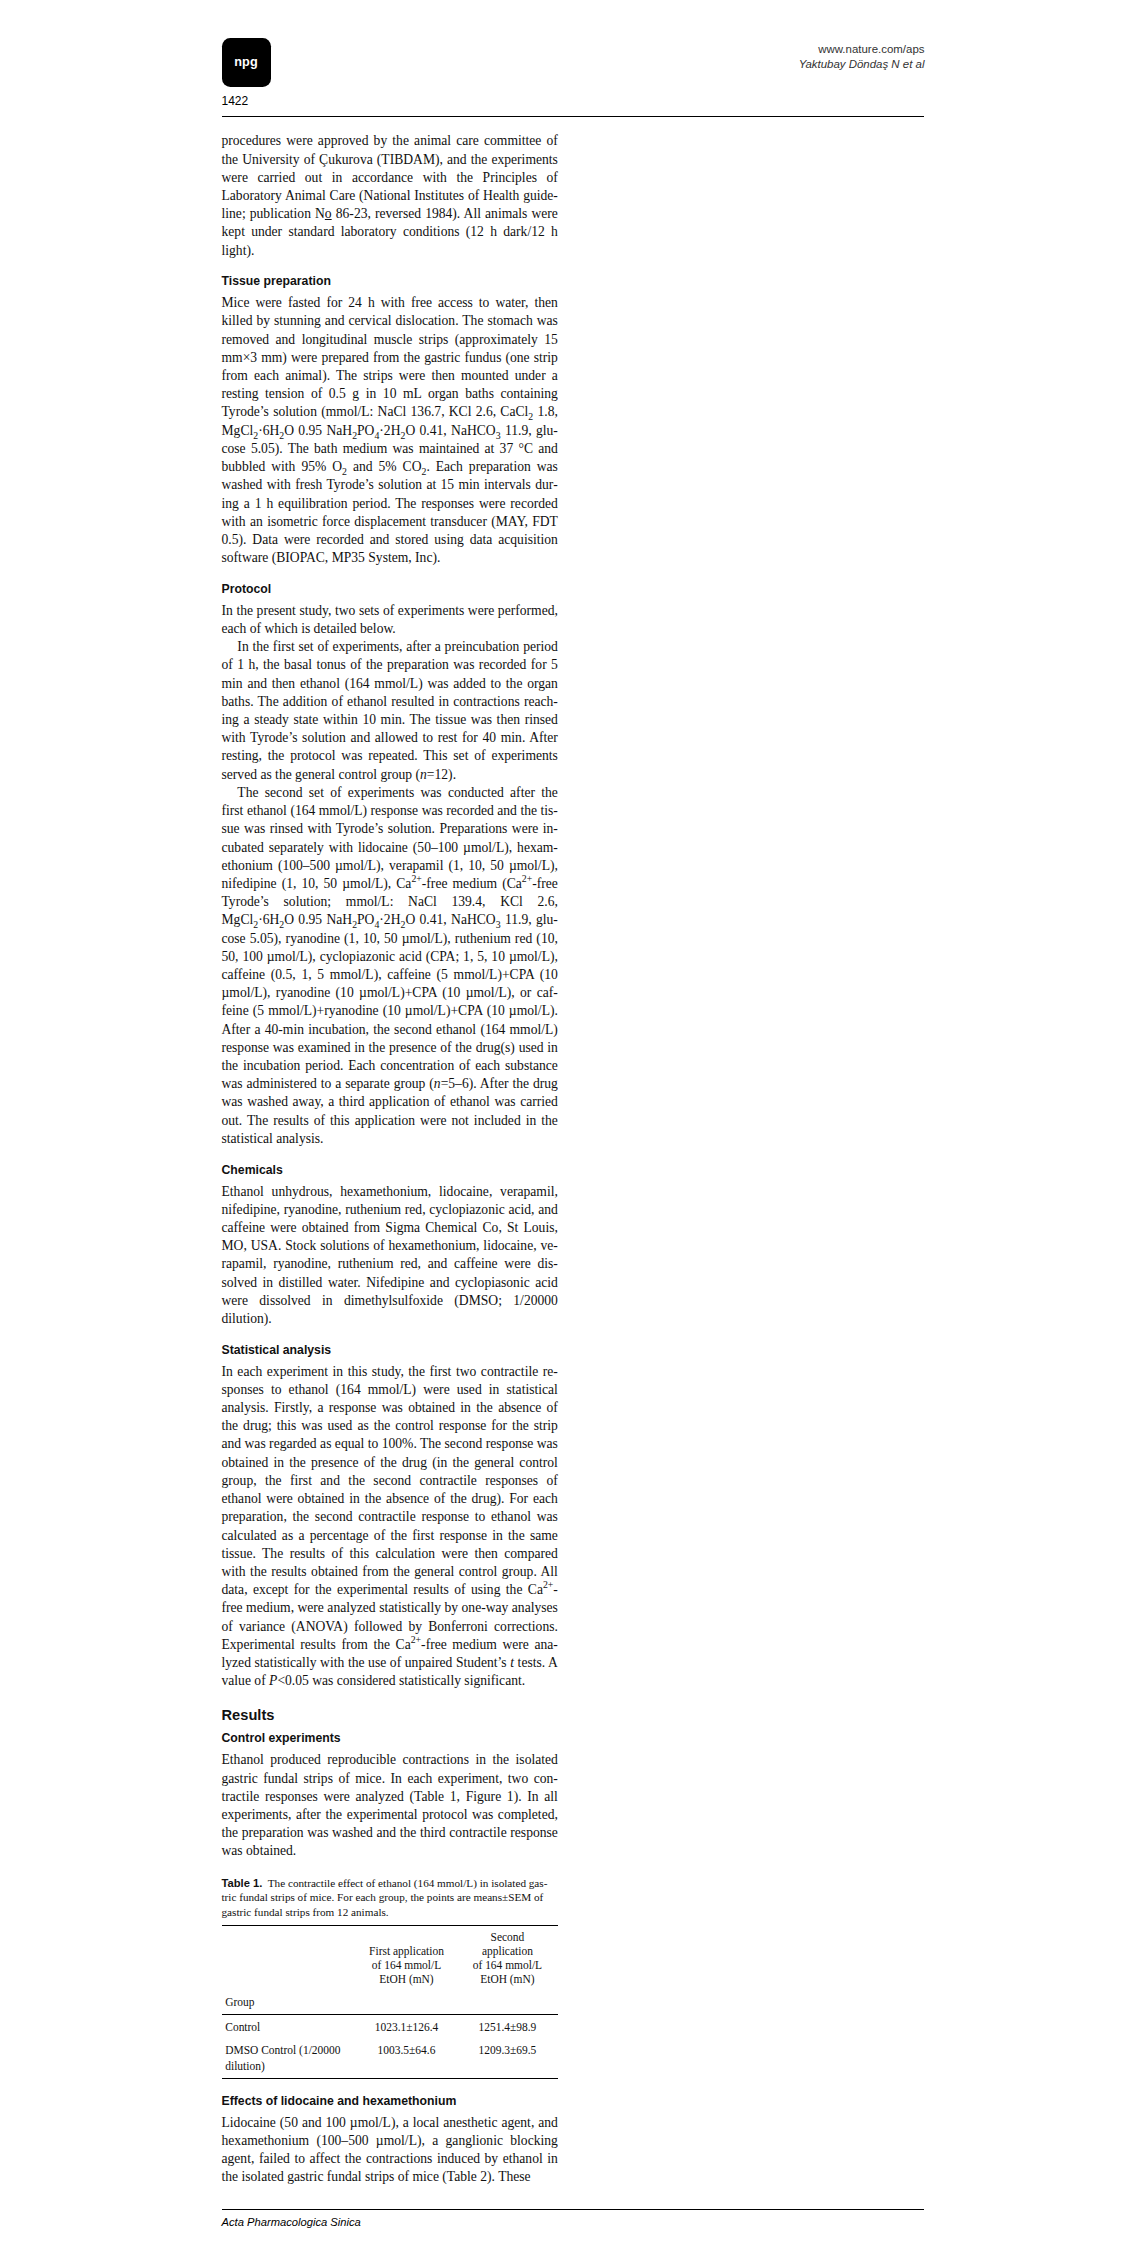npg
1422
www.nature.com/aps Yaktubay Döndaş N et al
procedures were approved by the animal care committee of the University of Çukurova (TIBDAM), and the experiments were carried out in accordance with the Principles of Laboratory Animal Care (National Institutes of Health guideline; publication No 86-23, reversed 1984). All animals were kept under standard laboratory conditions (12 h dark/12 h light).
Tissue preparation
Mice were fasted for 24 h with free access to water, then killed by stunning and cervical dislocation. The stomach was removed and longitudinal muscle strips (approximately 15 mm×3 mm) were prepared from the gastric fundus (one strip from each animal). The strips were then mounted under a resting tension of 0.5 g in 10 mL organ baths containing Tyrode’s solution (mmol/L: NaCl 136.7, KCl 2.6, CaCl2 1.8, MgCl2·6H2O 0.95 NaH2PO4·2H2O 0.41, NaHCO3 11.9, glucose 5.05). The bath medium was maintained at 37 °C and bubbled with 95% O2 and 5% CO2. Each preparation was washed with fresh Tyrode’s solution at 15 min intervals during a 1 h equilibration period. The responses were recorded with an isometric force displacement transducer (MAY, FDT 0.5). Data were recorded and stored using data acquisition software (BIOPAC, MP35 System, Inc).
Protocol
In the present study, two sets of experiments were performed, each of which is detailed below.
In the first set of experiments, after a preincubation period of 1 h, the basal tonus of the preparation was recorded for 5 min and then ethanol (164 mmol/L) was added to the organ baths. The addition of ethanol resulted in contractions reaching a steady state within 10 min. The tissue was then rinsed with Tyrode’s solution and allowed to rest for 40 min. After resting, the protocol was repeated. This set of experiments served as the general control group (n=12).
The second set of experiments was conducted after the first ethanol (164 mmol/L) response was recorded and the tissue was rinsed with Tyrode’s solution. Preparations were incubated separately with lidocaine (50–100 µmol/L), hexamethonium (100–500 µmol/L), verapamil (1, 10, 50 µmol/L), nifedipine (1, 10, 50 µmol/L), Ca2+-free medium (Ca2+-free Tyrode’s solution; mmol/L: NaCl 139.4, KCl 2.6, MgCl2·6H2O 0.95 NaH2PO4·2H2O 0.41, NaHCO3 11.9, glucose 5.05), ryanodine (1, 10, 50 µmol/L), ruthenium red (10, 50, 100 µmol/L), cyclopiazonic acid (CPA; 1, 5, 10 µmol/L), caffeine (0.5, 1, 5 mmol/L), caffeine (5 mmol/L)+CPA (10 µmol/L), ryanodine (10 µmol/L)+CPA (10 µmol/L), or caffeine (5 mmol/L)+ryanodine (10 µmol/L)+CPA (10 µmol/L). After a 40-min incubation, the second ethanol (164 mmol/L) response was examined in the presence of the drug(s) used in the incubation period. Each concentration of each substance was administered to a separate group (n=5–6). After the drug was washed away, a third application of ethanol was carried out. The results of this application were not included in the statistical analysis.
Chemicals
Ethanol unhydrous, hexamethonium, lidocaine, verapamil, nifedipine, ryanodine, ruthenium red, cyclopiazonic acid, and caffeine were obtained from Sigma Chemical Co, St Louis, MO, USA. Stock solutions of hexamethonium, lidocaine, verapamil, ryanodine, ruthenium red, and caffeine were dissolved in distilled water. Nifedipine and cyclopiasonic acid were dissolved in dimethylsulfoxide (DMSO; 1/20000 dilution).
Statistical analysis
In each experiment in this study, the first two contractile responses to ethanol (164 mmol/L) were used in statistical analysis. Firstly, a response was obtained in the absence of the drug; this was used as the control response for the strip and was regarded as equal to 100%. The second response was obtained in the presence of the drug (in the general control group, the first and the second contractile responses of ethanol were obtained in the absence of the drug). For each preparation, the second contractile response to ethanol was calculated as a percentage of the first response in the same tissue. The results of this calculation were then compared with the results obtained from the general control group. All data, except for the experimental results of using the Ca2+-free medium, were analyzed statistically by one-way analyses of variance (ANOVA) followed by Bonferroni corrections. Experimental results from the Ca2+-free medium were analyzed statistically with the use of unpaired Student’s t tests. A value of P<0.05 was considered statistically significant.
Results
Control experiments
Ethanol produced reproducible contractions in the isolated gastric fundal strips of mice. In each experiment, two contractile responses were analyzed (Table 1, Figure 1). In all experiments, after the experimental protocol was completed, the preparation was washed and the third contractile response was obtained.
Table 1. The contractile effect of ethanol (164 mmol/L) in isolated gastric fundal strips of mice. For each group, the points are means±SEM of gastric fundal strips from 12 animals.
| | First application of 164 mmol/L EtOH (mN) | Second application of 164 mmol/L EtOH (mN) |
| --- | --- | --- |
| Group | | |
| Control | 1023.1±126.4 | 1251.4±98.9 |
| DMSO Control (1/20000 dilution) | 1003.5±64.6 | 1209.3±69.5 |
Effects of lidocaine and hexamethonium
Lidocaine (50 and 100 µmol/L), a local anesthetic agent, and hexamethonium (100–500 µmol/L), a ganglionic blocking agent, failed to affect the contractions induced by ethanol in the isolated gastric fundal strips of mice (Table 2). These
Acta Pharmacologica Sinica